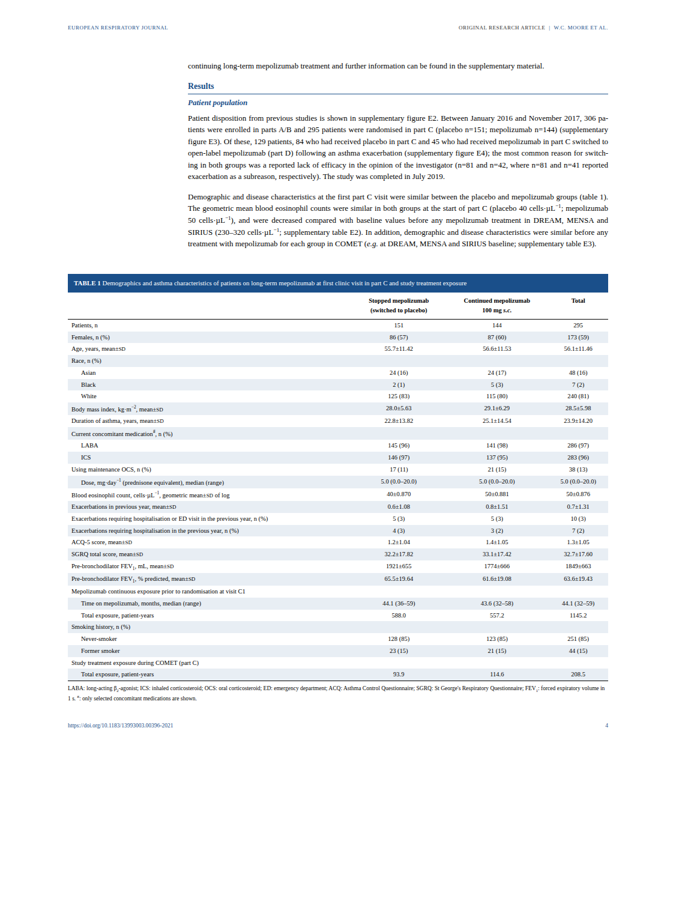EUROPEAN RESPIRATORY JOURNAL
ORIGINAL RESEARCH ARTICLE|W.C. MOORE ET AL.
continuing long-term mepolizumab treatment and further information can be found in the supplementary material.
Results
Patient population
Patient disposition from previous studies is shown in supplementary figure E2. Between January 2016 and November 2017, 306 patients were enrolled in parts A/B and 295 patients were randomised in part C (placebo n=151; mepolizumab n=144) (supplementary figure E3). Of these, 129 patients, 84 who had received placebo in part C and 45 who had received mepolizumab in part C switched to open-label mepolizumab (part D) following an asthma exacerbation (supplementary figure E4); the most common reason for switching in both groups was a reported lack of efficacy in the opinion of the investigator (n=81 and n=42, where n=81 and n=41 reported exacerbation as a subreason, respectively). The study was completed in July 2019.
Demographic and disease characteristics at the first part C visit were similar between the placebo and mepolizumab groups (table 1). The geometric mean blood eosinophil counts were similar in both groups at the start of part C (placebo 40 cells·µL−1; mepolizumab 50 cells·µL−1), and were decreased compared with baseline values before any mepolizumab treatment in DREAM, MENSA and SIRIUS (230–320 cells·µL−1; supplementary table E2). In addition, demographic and disease characteristics were similar before any treatment with mepolizumab for each group in COMET (e.g. at DREAM, MENSA and SIRIUS baseline; supplementary table E3).
TABLE 1 Demographics and asthma characteristics of patients on long-term mepolizumab at first clinic visit in part C and study treatment exposure
| | Stopped mepolizumab (switched to placebo) | Continued mepolizumab 100 mg s.c. | Total |
| --- | --- | --- | --- |
| Patients, n | 151 | 144 | 295 |
| Females, n (%) | 86 (57) | 87 (60) | 173 (59) |
| Age, years, mean± SD | 55.7±11.42 | 56.6±11.53 | 56.1±11.46 |
| Race, n (%) | | | |
| Asian | 24 (16) | 24 (17) | 48 (16) |
| Black | 2 (1) | 5 (3) | 7 (2) |
| White | 125 (83) | 115 (80) | 240 (81) |
| Body mass index, kg·m −2 , mean± SD | 28.0±5.63 | 29.1±6.29 | 28.5±5.98 |
| Duration of asthma, years, mean± SD | 22.8±13.82 | 25.1±14.54 | 23.9±14.20 |
| Current concomitant medication # , n (%) | | | |
| LABA | 145 (96) | 141 (98) | 286 (97) |
| ICS | 146 (97) | 137 (95) | 283 (96) |
| Using maintenance OCS, n (%) | 17 (11) | 21 (15) | 38 (13) |
| Dose, mg·day −1 (prednisone equivalent), median (range) | 5.0 (0.0–20.0) | 5.0 (0.0–20.0) | 5.0 (0.0–20.0) |
| Blood eosinophil count, cells·µL −1 , geometric mean± SD of log | 40±0.870 | 50±0.881 | 50±0.876 |
| Exacerbations in previous year, mean± SD | 0.6±1.08 | 0.8±1.51 | 0.7±1.31 |
| Exacerbations requiring hospitalisation or ED visit in the previous year, n (%) | 5 (3) | 5 (3) | 10 (3) |
| Exacerbations requiring hospitalisation in the previous year, n (%) | 4 (3) | 3 (2) | 7 (2) |
| ACQ-5 score, mean± SD | 1.2±1.04 | 1.4±1.05 | 1.3±1.05 |
| SGRQ total score, mean± SD | 32.2±17.82 | 33.1±17.42 | 32.7±17.60 |
| Pre-bronchodilator FEV 1 , mL, mean± SD | 1921±655 | 1774±666 | 1849±663 |
| Pre-bronchodilator FEV 1 , % predicted, mean± SD | 65.5±19.64 | 61.6±19.08 | 63.6±19.43 |
| Mepolizumab continuous exposure prior to randomisation at visit C1 | | | |
| Time on mepolizumab, months, median (range) | 44.1 (36–59) | 43.6 (32–58) | 44.1 (32–59) |
| Total exposure, patient-years | 588.0 | 557.2 | 1145.2 |
| Smoking history, n (%) | | | |
| Never-smoker | 128 (85) | 123 (85) | 251 (85) |
| Former smoker | 23 (15) | 21 (15) | 44 (15) |
| Study treatment exposure during COMET (part C) | | | |
| Total exposure, patient-years | 93.9 | 114.6 | 208.5 |
LABA: long-acting β2-agonist; ICS: inhaled corticosteroid; OCS: oral corticosteroid; ED: emergency department; ACQ: Asthma Control Questionnaire; SGRQ: St George's Respiratory Questionnaire; FEV1: forced expiratory volume in 1 s. #: only selected concomitant medications are shown.
https://doi.org/10.1183/13993003.00396-2021
4